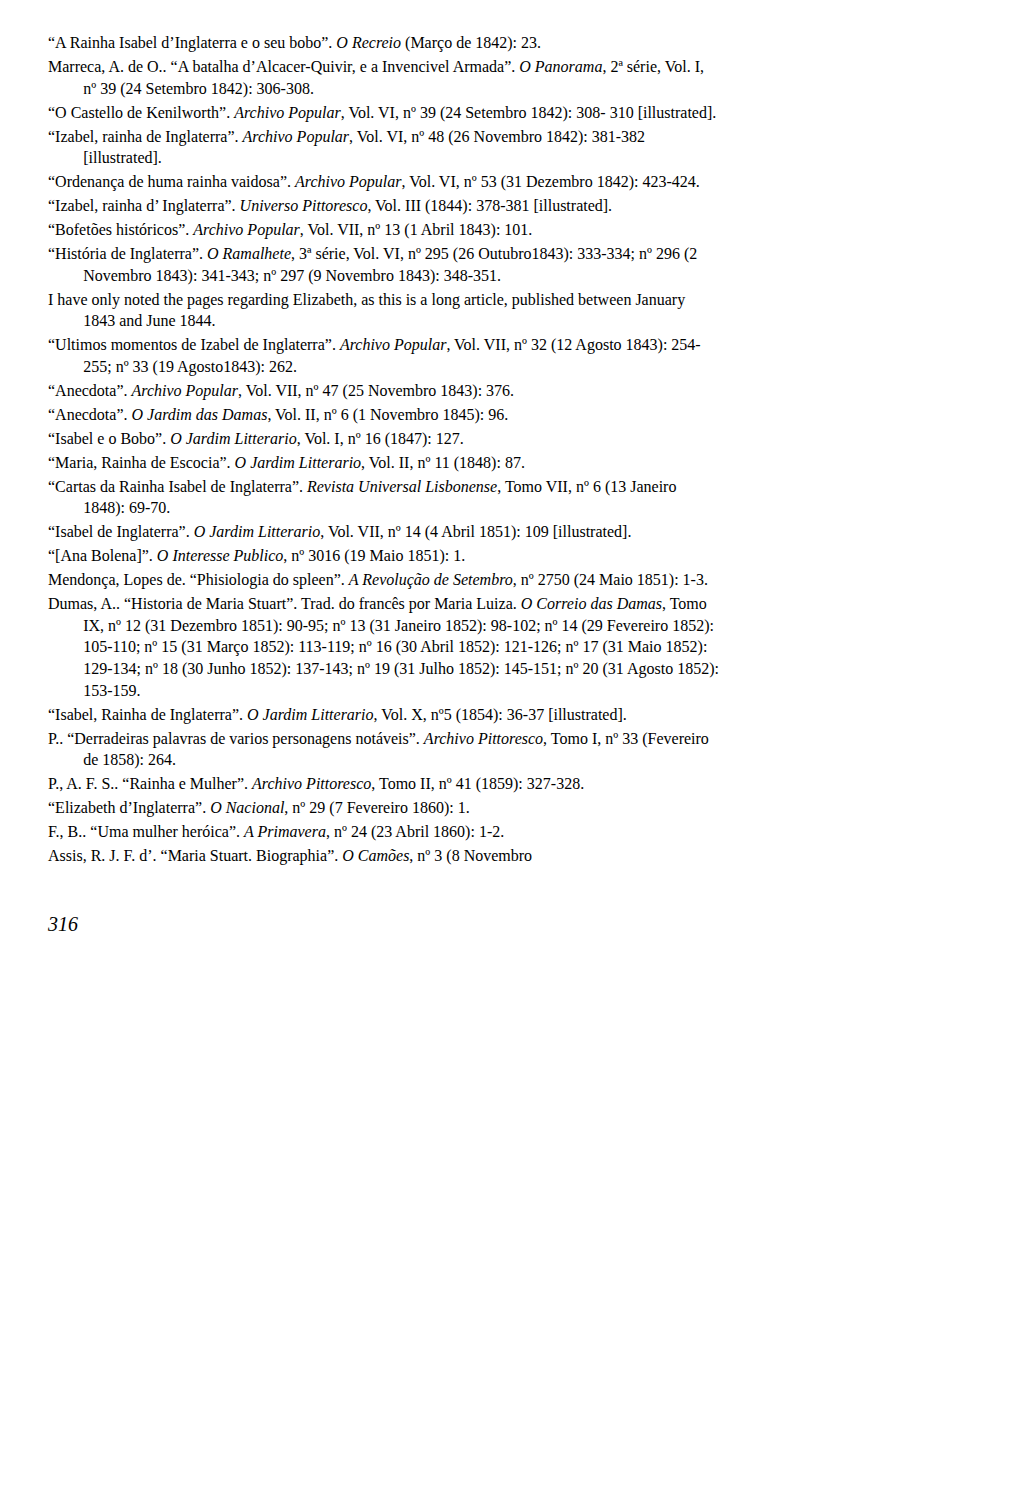“A Rainha Isabel d’Inglaterra e o seu bobo”. O Recreio (Março de 1842): 23.
Marreca, A. de O.. “A batalha d’Alcacer-Quivir, e a Invencivel Armada”. O Panorama, 2ª série, Vol. I, nº 39 (24 Setembro 1842): 306-308.
“O Castello de Kenilworth”. Archivo Popular, Vol. VI, nº 39 (24 Setembro 1842): 308- 310 [illustrated].
“Izabel, rainha de Inglaterra”. Archivo Popular, Vol. VI, nº 48 (26 Novembro 1842): 381-382 [illustrated].
“Ordenança de huma rainha vaidosa”. Archivo Popular, Vol. VI, nº 53 (31 Dezembro 1842): 423-424.
“Izabel, rainha d’ Inglaterra”. Universo Pittoresco, Vol. III (1844): 378-381 [illustrated].
“Bofetões históricos”. Archivo Popular, Vol. VII, nº 13 (1 Abril 1843): 101.
“História de Inglaterra”. O Ramalhete, 3ª série, Vol. VI, nº 295 (26 Outubro1843): 333-334; nº 296 (2 Novembro 1843): 341-343; nº 297 (9 Novembro 1843): 348-351.
I have only noted the pages regarding Elizabeth, as this is a long article, published between January 1843 and June 1844.
“Ultimos momentos de Izabel de Inglaterra”. Archivo Popular, Vol. VII, nº 32 (12 Agosto 1843): 254-255; nº 33 (19 Agosto1843): 262.
“Anecdota”. Archivo Popular, Vol. VII, nº 47 (25 Novembro 1843): 376.
“Anecdota”. O Jardim das Damas, Vol. II, nº 6 (1 Novembro 1845): 96.
“Isabel e o Bobo”. O Jardim Litterario, Vol. I, nº 16 (1847): 127.
“Maria, Rainha de Escocia”. O Jardim Litterario, Vol. II, nº 11 (1848): 87.
“Cartas da Rainha Isabel de Inglaterra”. Revista Universal Lisbonense, Tomo VII, nº 6 (13 Janeiro 1848): 69-70.
“Isabel de Inglaterra”. O Jardim Litterario, Vol. VII, nº 14 (4 Abril 1851): 109 [illustrated].
“[Ana Bolena]”. O Interesse Publico, nº 3016 (19 Maio 1851): 1.
Mendonça, Lopes de. “Phisiologia do spleen”. A Revolução de Setembro, nº 2750 (24 Maio 1851): 1-3.
Dumas, A.. “Historia de Maria Stuart”. Trad. do francês por Maria Luiza. O Correio das Damas, Tomo IX, nº 12 (31 Dezembro 1851): 90-95; nº 13 (31 Janeiro 1852): 98-102; nº 14 (29 Fevereiro 1852): 105-110; nº 15 (31 Março 1852): 113-119; nº 16 (30 Abril 1852): 121-126; nº 17 (31 Maio 1852): 129-134; nº 18 (30 Junho 1852): 137-143; nº 19 (31 Julho 1852): 145-151; nº 20 (31 Agosto 1852): 153-159.
“Isabel, Rainha de Inglaterra”. O Jardim Litterario, Vol. X, nº5 (1854): 36-37 [illustrated].
P.. “Derradeiras palavras de varios personagens notáveis”. Archivo Pittoresco, Tomo I, nº 33 (Fevereiro de 1858): 264.
P., A. F. S.. “Rainha e Mulher”. Archivo Pittoresco, Tomo II, nº 41 (1859): 327-328.
“Elizabeth d’Inglaterra”. O Nacional, nº 29 (7 Fevereiro 1860): 1.
F., B.. “Uma mulher heróica”. A Primavera, nº 24 (23 Abril 1860): 1-2.
Assis, R. J. F. d’. “Maria Stuart. Biographia”. O Camões, nº 3 (8 Novembro
316